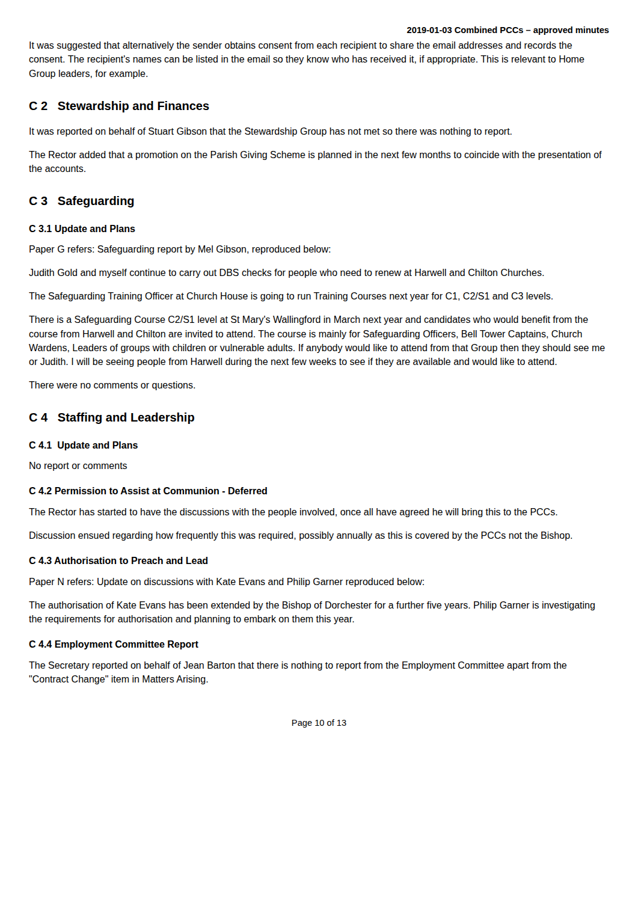2019-01-03 Combined PCCs – approved minutes
It was suggested that alternatively the sender obtains consent from each recipient to share the email addresses and records the consent. The recipient's names can be listed in the email so they know who has received it, if appropriate. This is relevant to Home Group leaders, for example.
C 2 Stewardship and Finances
It was reported on behalf of Stuart Gibson that the Stewardship Group has not met so there was nothing to report.
The Rector added that a promotion on the Parish Giving Scheme is planned in the next few months to coincide with the presentation of the accounts.
C 3 Safeguarding
C 3.1 Update and Plans
Paper G refers: Safeguarding report by Mel Gibson, reproduced below:
Judith Gold and myself continue to carry out DBS checks for people who need to renew at Harwell and Chilton Churches.
The Safeguarding Training Officer at Church House is going to run Training Courses next year for C1, C2/S1 and C3 levels.
There is a Safeguarding Course C2/S1 level at St Mary's Wallingford in March next year and candidates who would benefit from the course from Harwell and Chilton are invited to attend. The course is mainly for Safeguarding Officers, Bell Tower Captains, Church Wardens, Leaders of groups with children or vulnerable adults. If anybody would like to attend from that Group then they should see me or Judith. I will be seeing people from Harwell during the next few weeks to see if they are available and would like to attend.
There were no comments or questions.
C 4 Staffing and Leadership
C 4.1 Update and Plans
No report or comments
C 4.2 Permission to Assist at Communion - Deferred
The Rector has started to have the discussions with the people involved, once all have agreed he will bring this to the PCCs.
Discussion ensued regarding how frequently this was required, possibly annually as this is covered by the PCCs not the Bishop.
C 4.3 Authorisation to Preach and Lead
Paper N refers: Update on discussions with Kate Evans and Philip Garner reproduced below:
The authorisation of Kate Evans has been extended by the Bishop of Dorchester for a further five years. Philip Garner is investigating the requirements for authorisation and planning to embark on them this year.
C 4.4 Employment Committee Report
The Secretary reported on behalf of Jean Barton that there is nothing to report from the Employment Committee apart from the "Contract Change" item in Matters Arising.
Page 10 of 13